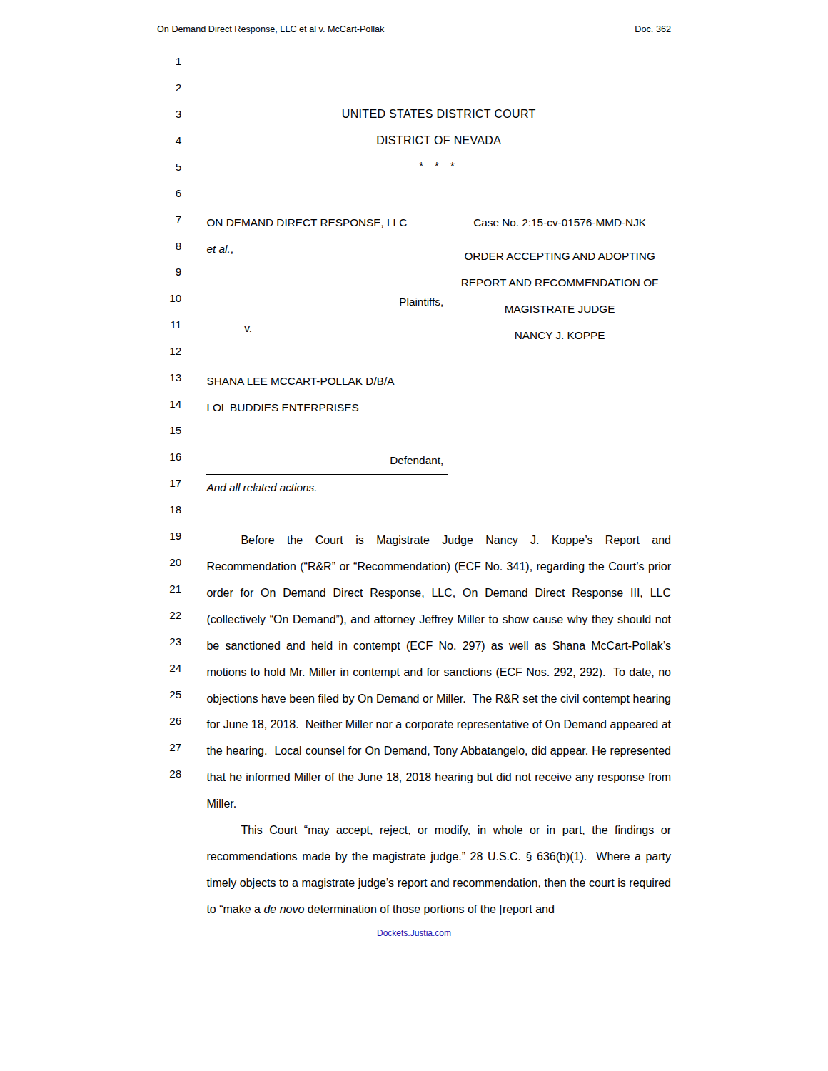On Demand Direct Response, LLC et al v. McCart-Pollak Doc. 362
1
2
3
4
5
6
7
8
9
10
11
12
13
14
15
16
17
18
19
20
21
22
23
24
25
26
27
28
UNITED STATES DISTRICT COURT
DISTRICT OF NEVADA
* * *
| ON DEMAND DIRECT RESPONSE, LLC et al. , Plaintiffs, v. SHANA LEE MCCART-POLLAK D/B/A LOL BUDDIES ENTERPRISES Defendant, And all related actions. | Case No. 2:15-cv-01576-MMD-NJK ORDER ACCEPTING AND ADOPTING REPORT AND RECOMMENDATION OF MAGISTRATE JUDGE NANCY J. KOPPE |
Before the Court is Magistrate Judge Nancy J. Koppe’s Report and Recommendation (“R&R” or “Recommendation) (ECF No. 341), regarding the Court’s prior order for On Demand Direct Response, LLC, On Demand Direct Response III, LLC (collectively “On Demand”), and attorney Jeffrey Miller to show cause why they should not be sanctioned and held in contempt (ECF No. 297) as well as Shana McCart-Pollak’s motions to hold Mr. Miller in contempt and for sanctions (ECF Nos. 292, 292). To date, no objections have been filed by On Demand or Miller. The R&R set the civil contempt hearing for June 18, 2018. Neither Miller nor a corporate representative of On Demand appeared at the hearing. Local counsel for On Demand, Tony Abbatangelo, did appear. He represented that he informed Miller of the June 18, 2018 hearing but did not receive any response from Miller.
This Court “may accept, reject, or modify, in whole or in part, the findings or recommendations made by the magistrate judge.” 28 U.S.C. § 636(b)(1). Where a party timely objects to a magistrate judge’s report and recommendation, then the court is required to “make a de novo determination of those portions of the [report and
Dockets.Justia.com